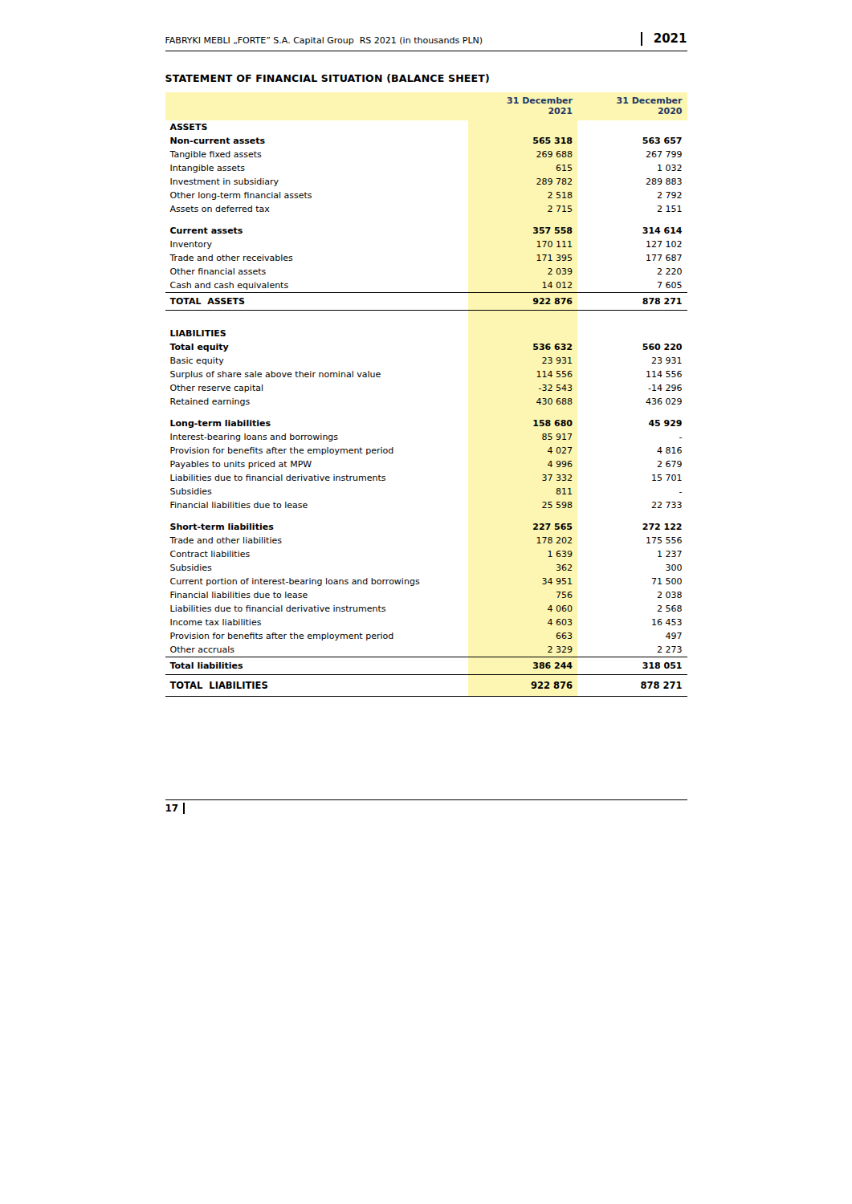FABRYKI MEBLI „FORTE” S.A. Capital Group RS 2021 (in thousands PLN)
2021
STATEMENT OF FINANCIAL SITUATION (BALANCE SHEET)
| | 31 December 2021 | 31 December 2020 |
| --- | --- | --- |
| ASSETS | | |
| Non-current assets | 565 318 | 563 657 |
| Tangible fixed assets | 269 688 | 267 799 |
| Intangible assets | 615 | 1 032 |
| Investment in subsidiary | 289 782 | 289 883 |
| Other long-term financial assets | 2 518 | 2 792 |
| Assets on deferred tax | 2 715 | 2 151 |
| Current assets | 357 558 | 314 614 |
| Inventory | 170 111 | 127 102 |
| Trade and other receivables | 171 395 | 177 687 |
| Other financial assets | 2 039 | 2 220 |
| Cash and cash equivalents | 14 012 | 7 605 |
| TOTAL ASSETS | 922 876 | 878 271 |
| LIABILITIES | | |
| Total equity | 536 632 | 560 220 |
| Basic equity | 23 931 | 23 931 |
| Surplus of share sale above their nominal value | 114 556 | 114 556 |
| Other reserve capital | -32 543 | -14 296 |
| Retained earnings | 430 688 | 436 029 |
| Long-term liabilities | 158 680 | 45 929 |
| Interest-bearing loans and borrowings | 85 917 | - |
| Provision for benefits after the employment period | 4 027 | 4 816 |
| Payables to units priced at MPW | 4 996 | 2 679 |
| Liabilities due to financial derivative instruments | 37 332 | 15 701 |
| Subsidies | 811 | - |
| Financial liabilities due to lease | 25 598 | 22 733 |
| Short-term liabilities | 227 565 | 272 122 |
| Trade and other liabilities | 178 202 | 175 556 |
| Contract liabilities | 1 639 | 1 237 |
| Subsidies | 362 | 300 |
| Current portion of interest-bearing loans and borrowings | 34 951 | 71 500 |
| Financial liabilities due to lease | 756 | 2 038 |
| Liabilities due to financial derivative instruments | 4 060 | 2 568 |
| Income tax liabilities | 4 603 | 16 453 |
| Provision for benefits after the employment period | 663 | 497 |
| Other accruals | 2 329 | 2 273 |
| Total liabilities | 386 244 | 318 051 |
| TOTAL LIABILITIES | 922 876 | 878 271 |
17